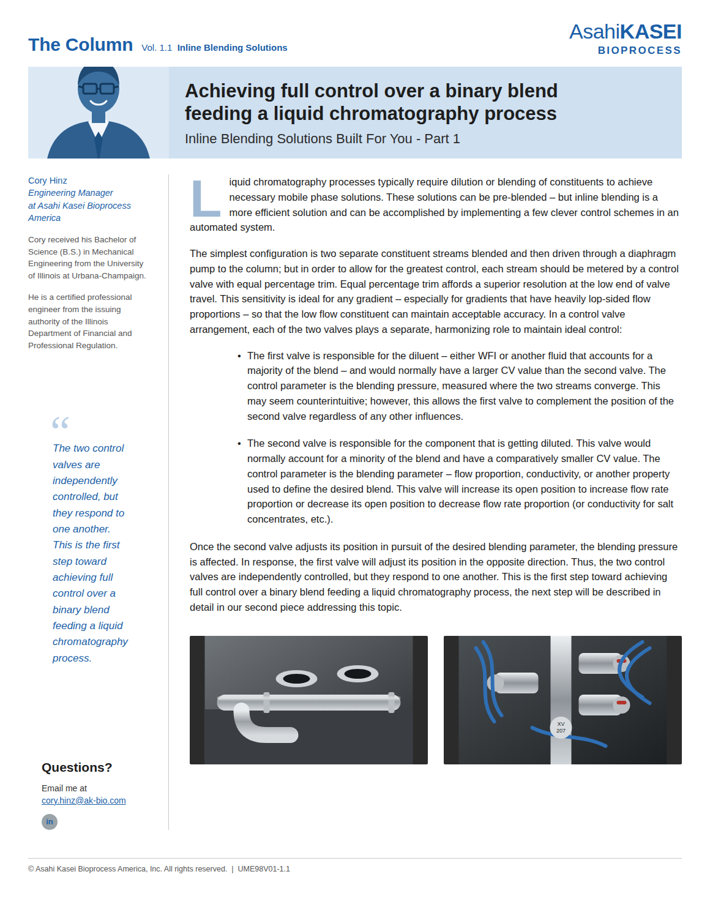The Column Vol. 1.1 Inline Blending Solutions
Asahi KASEI
BIOPROCESS
Achieving full control over a binary blend
feeding a liquid chromatography process
Inline Blending Solutions Built For You - Part 1
Cory Hinz
Engineering Manager at Asahi Kasei Bioprocess America
Cory received his Bachelor of Science (B.S.) in Mechanical Engineering from the University of Illinois at Urbana-Champaign.
He is a certified professional engineer from the issuing authority of the Illinois Department of Financial and Professional Regulation.
“ The two control valves are independently controlled, but they respond to one another. This is the first step toward achieving full control over a binary blend feeding a liquid chromatography process.
Questions?
Email me at
cory.hinz@ak-bio.com
in
Liquid chromatography processes typically require dilution or blending of constituents to achieve necessary mobile phase solutions. These solutions can be pre-blended – but inline blending is a more efficient solution and can be accomplished by implementing a few clever control schemes in an automated system.
The simplest configuration is two separate constituent streams blended and then driven through a diaphragm pump to the column; but in order to allow for the greatest control, each stream should be metered by a control valve with equal percentage trim. Equal percentage trim affords a superior resolution at the low end of valve travel. This sensitivity is ideal for any gradient – especially for gradients that have heavily lop-sided flow proportions – so that the low flow constituent can maintain acceptable accuracy. In a control valve arrangement, each of the two valves plays a separate, harmonizing role to maintain ideal control:
The first valve is responsible for the diluent – either WFI or another fluid that accounts for a majority of the blend – and would normally have a larger CV value than the second valve. The control parameter is the blending pressure, measured where the two streams converge. This may seem counterintuitive; however, this allows the first valve to complement the position of the second valve regardless of any other influences.
The second valve is responsible for the component that is getting diluted. This valve would normally account for a minority of the blend and have a comparatively smaller CV value. The control parameter is the blending parameter – flow proportion, conductivity, or another property used to define the desired blend. This valve will increase its open position to increase flow rate proportion or decrease its open position to decrease flow rate proportion (or conductivity for salt concentrates, etc.).
Once the second valve adjusts its position in pursuit of the desired blending parameter, the blending pressure is affected. In response, the first valve will adjust its position in the opposite direction. Thus, the two control valves are independently controlled, but they respond to one another. This is the first step toward achieving full control over a binary blend feeding a liquid chromatography process, the next step will be described in detail in our second piece addressing this topic.
XV 207
© Asahi Kasei Bioprocess America, Inc. All rights reserved. | UME98V01-1.1